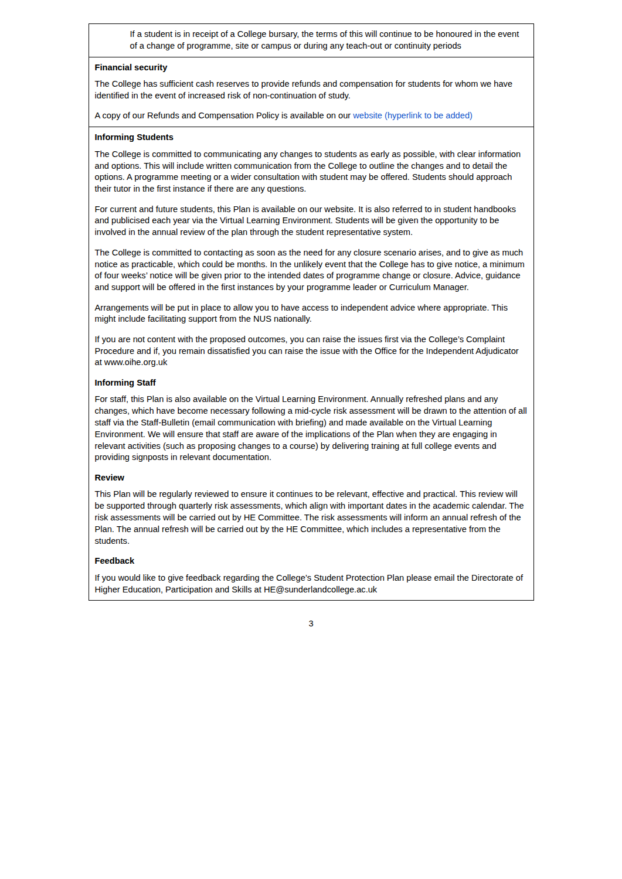If a student is in receipt of a College bursary, the terms of this will continue to be honoured in the event of a change of programme, site or campus or during any teach-out or continuity periods
Financial security
The College has sufficient cash reserves to provide refunds and compensation for students for whom we have identified in the event of increased risk of non-continuation of study.
A copy of our Refunds and Compensation Policy is available on our website (hyperlink to be added)
Informing Students
The College is committed to communicating any changes to students as early as possible, with clear information and options. This will include written communication from the College to outline the changes and to detail the options. A programme meeting or a wider consultation with student may be offered. Students should approach their tutor in the first instance if there are any questions.
For current and future students, this Plan is available on our website. It is also referred to in student handbooks and publicised each year via the Virtual Learning Environment. Students will be given the opportunity to be involved in the annual review of the plan through the student representative system.
The College is committed to contacting as soon as the need for any closure scenario arises, and to give as much notice as practicable, which could be months. In the unlikely event that the College has to give notice, a minimum of four weeks’ notice will be given prior to the intended dates of programme change or closure. Advice, guidance and support will be offered in the first instances by your programme leader or Curriculum Manager.
Arrangements will be put in place to allow you to have access to independent advice where appropriate. This might include facilitating support from the NUS nationally.
If you are not content with the proposed outcomes, you can raise the issues first via the College’s Complaint Procedure and if, you remain dissatisfied you can raise the issue with the Office for the Independent Adjudicator at www.oihe.org.uk
Informing Staff
For staff, this Plan is also available on the Virtual Learning Environment. Annually refreshed plans and any changes, which have become necessary following a mid-cycle risk assessment will be drawn to the attention of all staff via the Staff-Bulletin (email communication with briefing) and made available on the Virtual Learning Environment. We will ensure that staff are aware of the implications of the Plan when they are engaging in relevant activities (such as proposing changes to a course) by delivering training at full college events and providing signposts in relevant documentation.
Review
This Plan will be regularly reviewed to ensure it continues to be relevant, effective and practical. This review will be supported through quarterly risk assessments, which align with important dates in the academic calendar. The risk assessments will be carried out by HE Committee. The risk assessments will inform an annual refresh of the Plan. The annual refresh will be carried out by the HE Committee, which includes a representative from the students.
Feedback
If you would like to give feedback regarding the College’s Student Protection Plan please email the Directorate of Higher Education, Participation and Skills at HE@sunderlandcollege.ac.uk
3